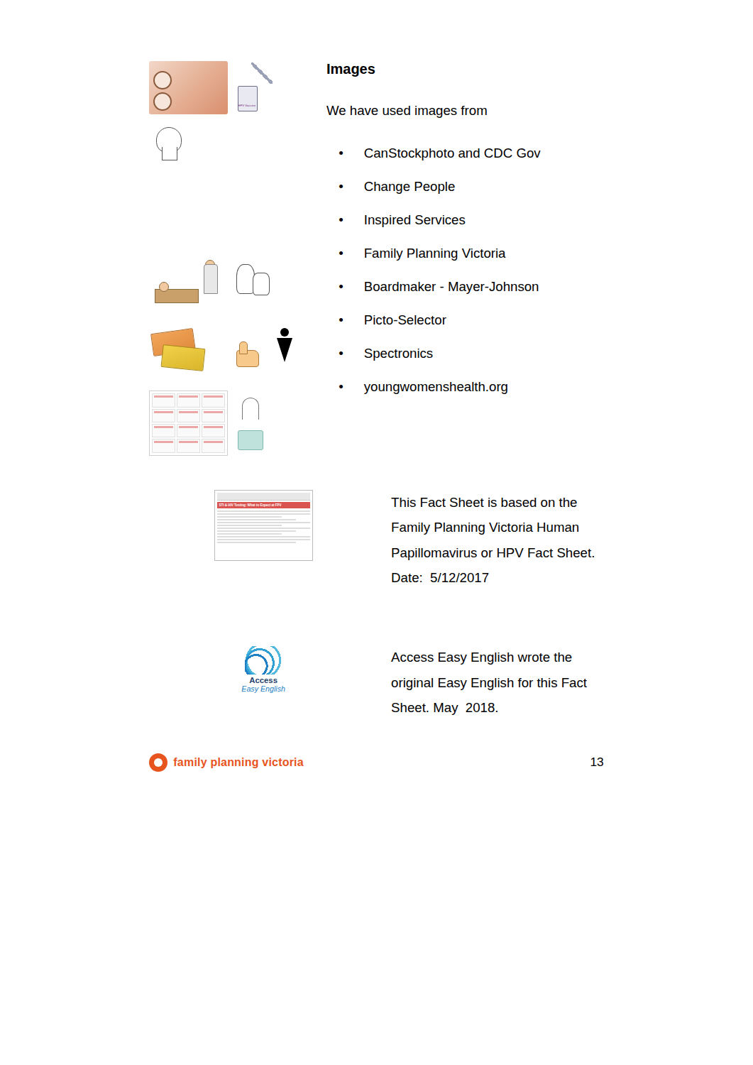Images
We have used images from
CanStockphoto and CDC Gov
Change People
Inspired Services
Family Planning Victoria
Boardmaker - Mayer-Johnson
Picto-Selector
Spectronics
youngwomenshealth.org
STI & HIV Testing: What to Expect at FPV
This Fact Sheet is based on the Family Planning Victoria Human Papillomavirus or HPV Fact Sheet. Date: 5/12/2017
AccessEasy English
Access Easy English wrote the original Easy English for this Fact Sheet. May 2018.
family planning victoria
13